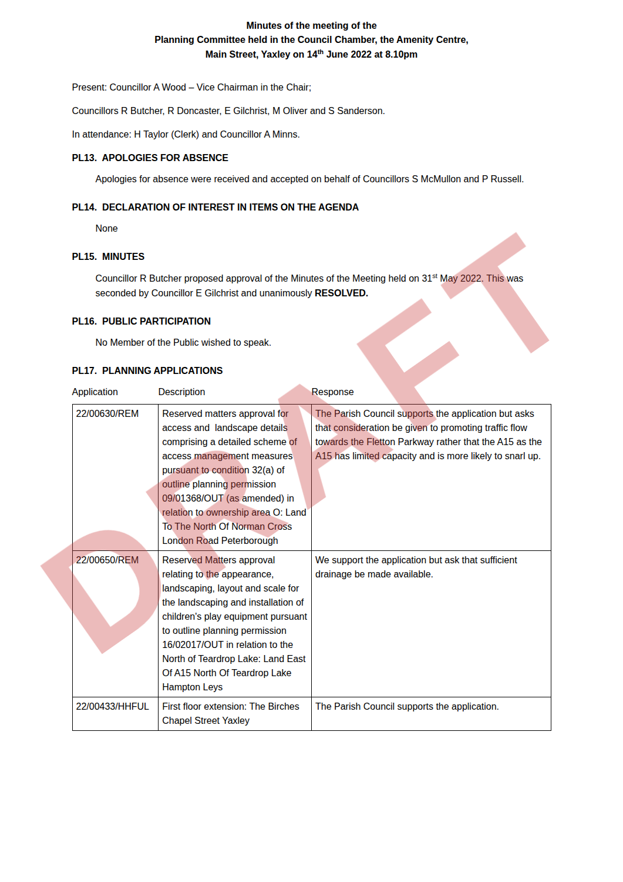DRAFT
Minutes of the meeting of the
Planning Committee held in the Council Chamber, the Amenity Centre,
Main Street, Yaxley on 14th June 2022 at 8.10pm
Present: Councillor A Wood – Vice Chairman in the Chair;
Councillors R Butcher, R Doncaster, E Gilchrist, M Oliver and S Sanderson.
In attendance: H Taylor (Clerk) and Councillor A Minns.
PL13. APOLOGIES FOR ABSENCE
Apologies for absence were received and accepted on behalf of Councillors S McMullon and P Russell.
PL14. DECLARATION OF INTEREST IN ITEMS ON THE AGENDA
None
PL15. MINUTES
Councillor R Butcher proposed approval of the Minutes of the Meeting held on 31st May 2022. This was seconded by Councillor E Gilchrist and unanimously RESOLVED.
PL16. PUBLIC PARTICIPATION
No Member of the Public wished to speak.
PL17. PLANNING APPLICATIONS
Application Description Response
| 22/00630/REM | Reserved matters approval for access and landscape details comprising a detailed scheme of access management measures pursuant to condition 32(a) of outline planning permission 09/01368/OUT (as amended) in relation to ownership area O: Land To The North Of Norman Cross London Road Peterborough | The Parish Council supports the application but asks that consideration be given to promoting traffic flow towards the Fletton Parkway rather that the A15 as the A15 has limited capacity and is more likely to snarl up. |
| 22/00650/REM | Reserved Matters approval relating to the appearance, landscaping, layout and scale for the landscaping and installation of children's play equipment pursuant to outline planning permission 16/02017/OUT in relation to the North of Teardrop Lake: Land East Of A15 North Of Teardrop Lake Hampton Leys | We support the application but ask that sufficient drainage be made available. |
| 22/00433/HHFUL | First floor extension: The Birches Chapel Street Yaxley | The Parish Council supports the application. |